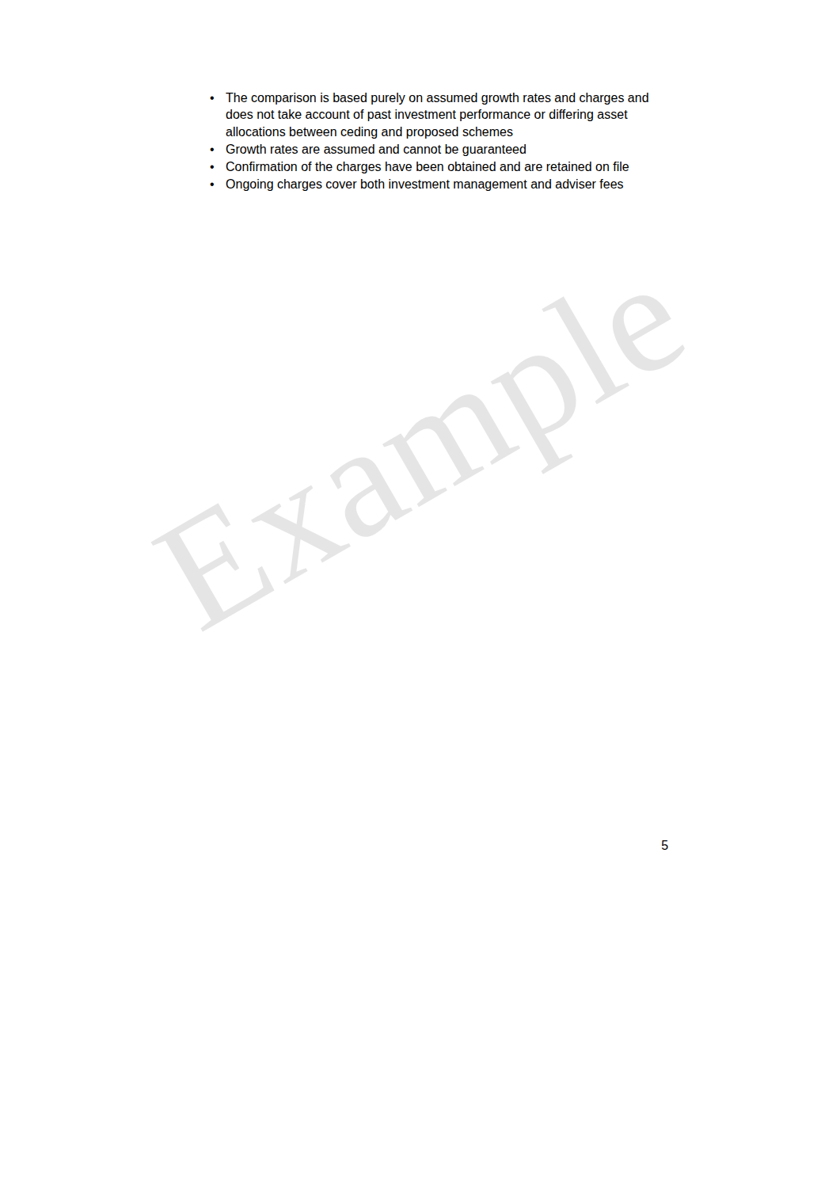Example
The comparison is based purely on assumed growth rates and charges and does not take account of past investment performance or differing asset allocations between ceding and proposed schemes
Growth rates are assumed and cannot be guaranteed
Confirmation of the charges have been obtained and are retained on file
Ongoing charges cover both investment management and adviser fees
5